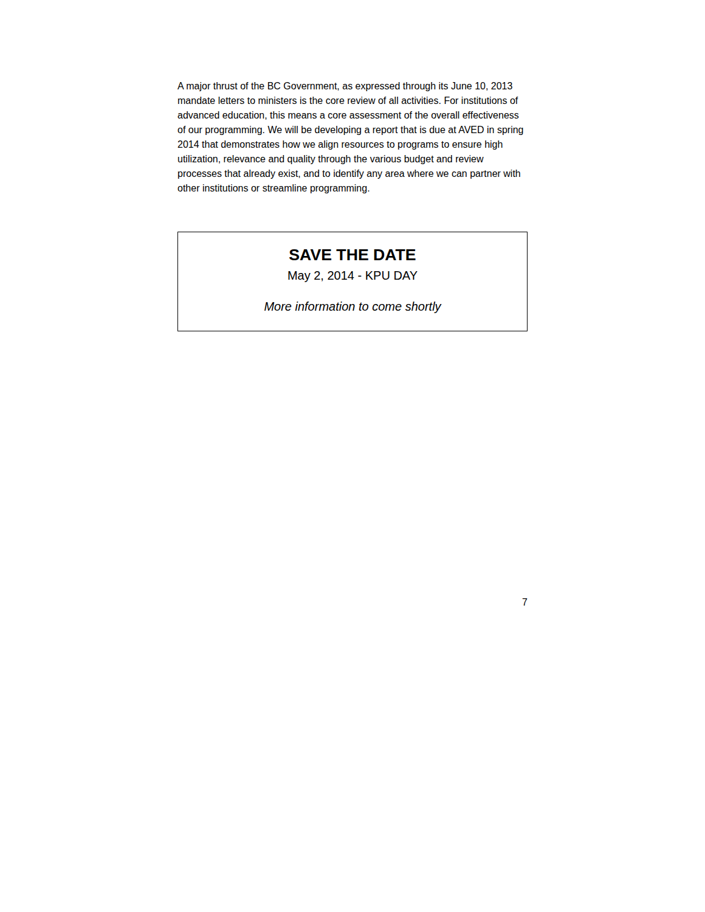A major thrust of the BC Government, as expressed through its June 10, 2013 mandate letters to ministers is the core review of all activities. For institutions of advanced education, this means a core assessment of the overall effectiveness of our programming. We will be developing a report that is due at AVED in spring 2014 that demonstrates how we align resources to programs to ensure high utilization, relevance and quality through the various budget and review processes that already exist, and to identify any area where we can partner with other institutions or streamline programming.
SAVE THE DATE
May 2, 2014 - KPU DAY
More information to come shortly
7